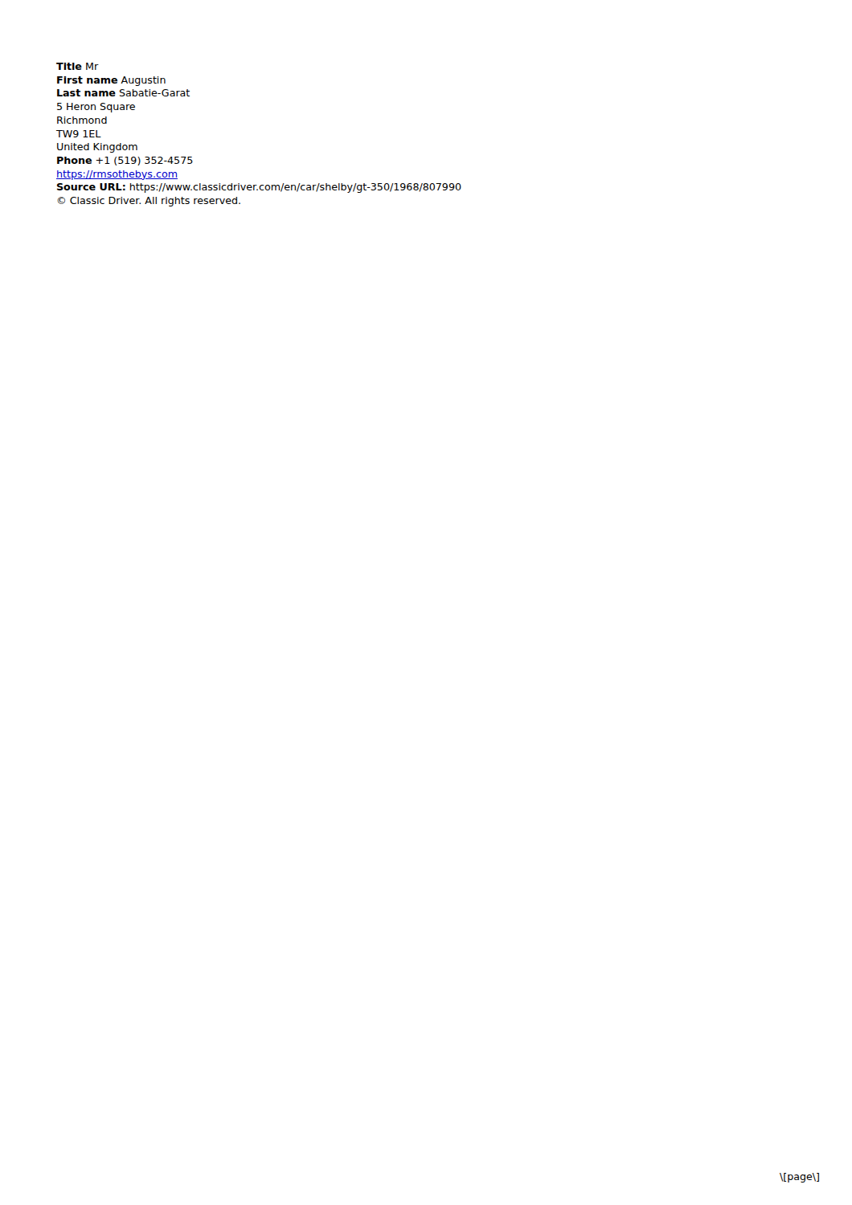Title Mr
First name Augustin
Last name Sabatie-Garat
5 Heron Square
Richmond
TW9 1EL
United Kingdom
Phone +1 (519) 352-4575
https://rmsothebys.com
Source URL: https://www.classicdriver.com/en/car/shelby/gt-350/1968/807990
© Classic Driver. All rights reserved.
\[page\]